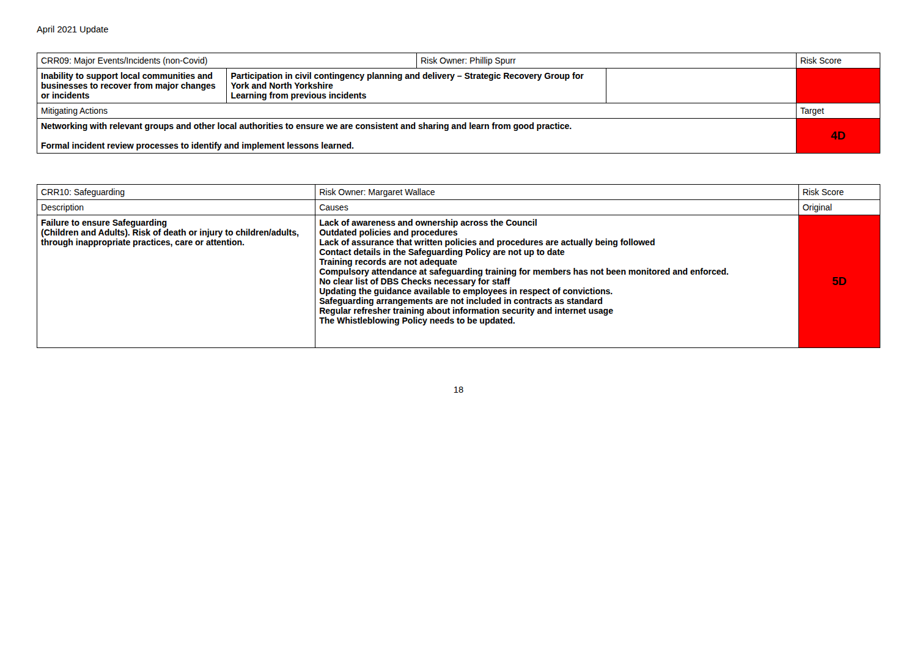April 2021 Update
| CRR09: Major Events/Incidents (non-Covid) | Risk Owner: Phillip Spurr | Risk Score |
| Inability to support local communities and businesses to recover from major changes or incidents | Participation in civil contingency planning and delivery – Strategic Recovery Group for York and North Yorkshire Learning from previous incidents | | |
| Mitigating Actions | Target |
| Networking with relevant groups and other local authorities to ensure we are consistent and sharing and learn from good practice. Formal incident review processes to identify and implement lessons learned. | 4D |
| CRR10: Safeguarding | Risk Owner: Margaret Wallace | Risk Score |
| Description | Causes | Original |
| Failure to ensure Safeguarding (Children and Adults). Risk of death or injury to children/adults, through inappropriate practices, care or attention. | Lack of awareness and ownership across the Council Outdated policies and procedures Lack of assurance that written policies and procedures are actually being followed Contact details in the Safeguarding Policy are not up to date Training records are not adequate Compulsory attendance at safeguarding training for members has not been monitored and enforced. No clear list of DBS Checks necessary for staff Updating the guidance available to employees in respect of convictions. Safeguarding arrangements are not included in contracts as standard Regular refresher training about information security and internet usage The Whistleblowing Policy needs to be updated. | 5D |
18